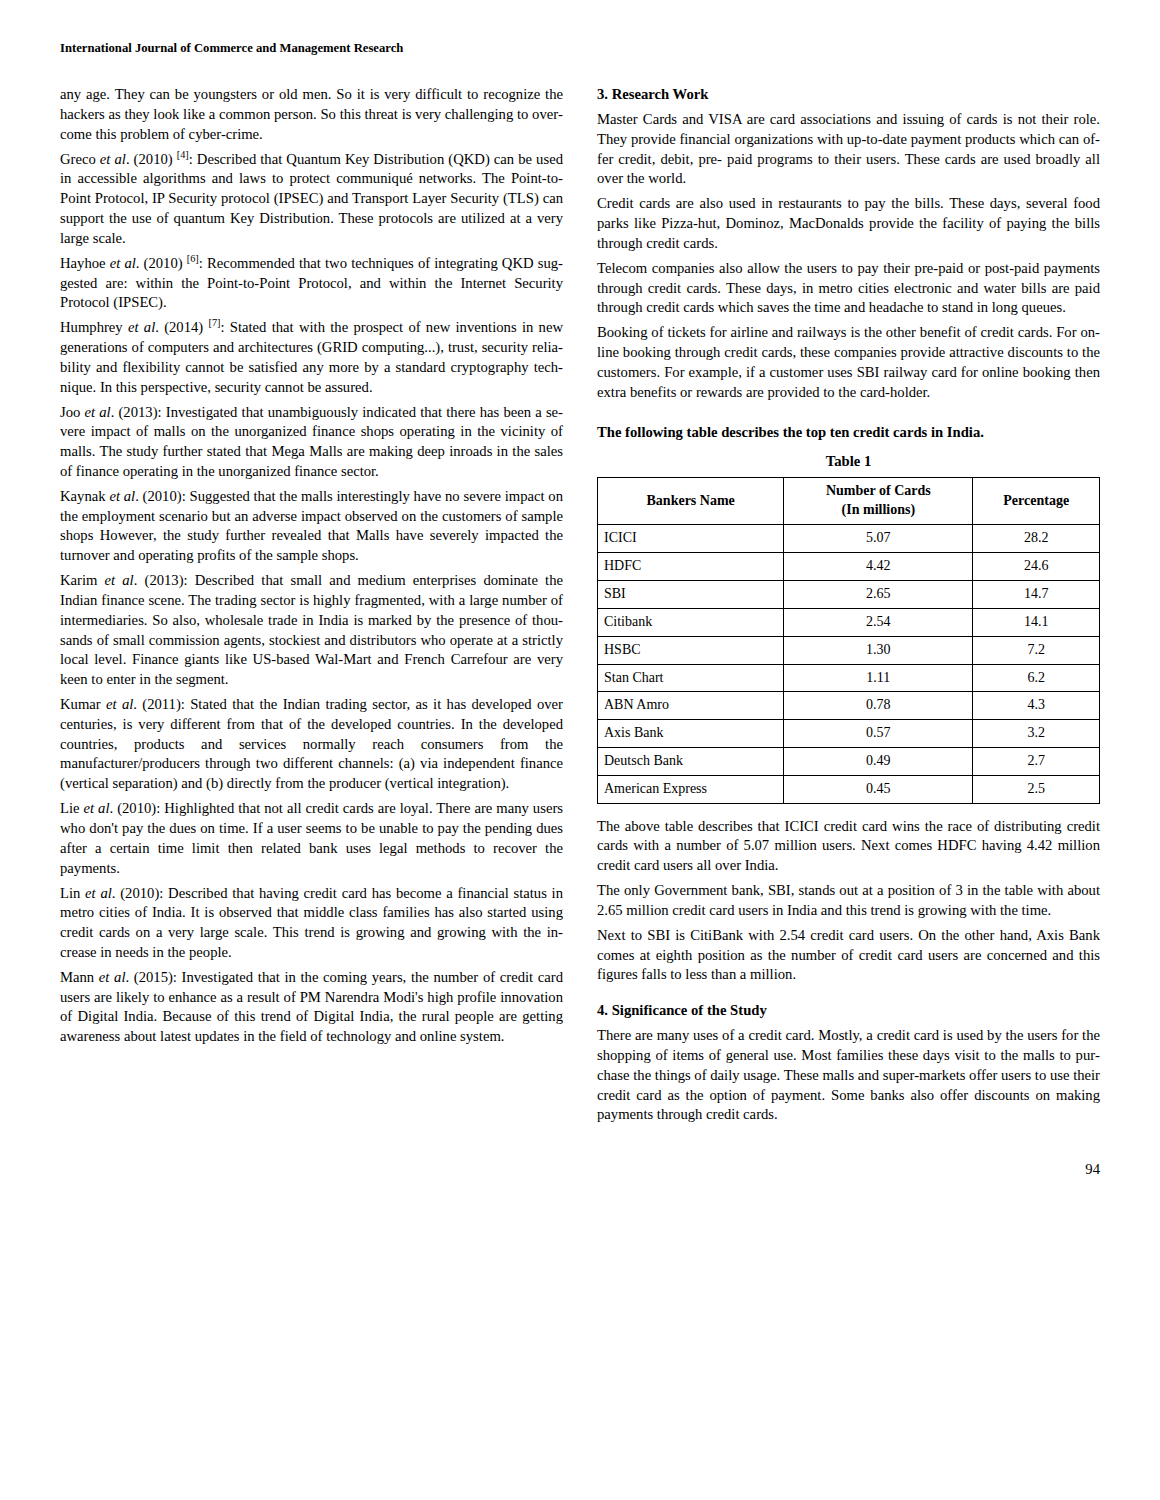International Journal of Commerce and Management Research
any age. They can be youngsters or old men. So it is very difficult to recognize the hackers as they look like a common person. So this threat is very challenging to overcome this problem of cyber-crime.
Greco et al. (2010) [4]: Described that Quantum Key Distribution (QKD) can be used in accessible algorithms and laws to protect communiqué networks. The Point-to-Point Protocol, IP Security protocol (IPSEC) and Transport Layer Security (TLS) can support the use of quantum Key Distribution. These protocols are utilized at a very large scale.
Hayhoe et al. (2010) [6]: Recommended that two techniques of integrating QKD suggested are: within the Point-to-Point Protocol, and within the Internet Security Protocol (IPSEC).
Humphrey et al. (2014) [7]: Stated that with the prospect of new inventions in new generations of computers and architectures (GRID computing...), trust, security reliability and flexibility cannot be satisfied any more by a standard cryptography technique. In this perspective, security cannot be assured.
Joo et al. (2013): Investigated that unambiguously indicated that there has been a severe impact of malls on the unorganized finance shops operating in the vicinity of malls. The study further stated that Mega Malls are making deep inroads in the sales of finance operating in the unorganized finance sector.
Kaynak et al. (2010): Suggested that the malls interestingly have no severe impact on the employment scenario but an adverse impact observed on the customers of sample shops However, the study further revealed that Malls have severely impacted the turnover and operating profits of the sample shops.
Karim et al. (2013): Described that small and medium enterprises dominate the Indian finance scene. The trading sector is highly fragmented, with a large number of intermediaries. So also, wholesale trade in India is marked by the presence of thousands of small commission agents, stockiest and distributors who operate at a strictly local level. Finance giants like US-based Wal-Mart and French Carrefour are very keen to enter in the segment.
Kumar et al. (2011): Stated that the Indian trading sector, as it has developed over centuries, is very different from that of the developed countries. In the developed countries, products and services normally reach consumers from the manufacturer/producers through two different channels: (a) via independent finance (vertical separation) and (b) directly from the producer (vertical integration).
Lie et al. (2010): Highlighted that not all credit cards are loyal. There are many users who don't pay the dues on time. If a user seems to be unable to pay the pending dues after a certain time limit then related bank uses legal methods to recover the payments.
Lin et al. (2010): Described that having credit card has become a financial status in metro cities of India. It is observed that middle class families has also started using credit cards on a very large scale. This trend is growing and growing with the increase in needs in the people.
Mann et al. (2015): Investigated that in the coming years, the number of credit card users are likely to enhance as a result of PM Narendra Modi's high profile innovation of Digital India. Because of this trend of Digital India, the rural people are getting awareness about latest updates in the field of technology and online system.
3. Research Work
Master Cards and VISA are card associations and issuing of cards is not their role. They provide financial organizations with up-to-date payment products which can offer credit, debit, pre- paid programs to their users. These cards are used broadly all over the world.
Credit cards are also used in restaurants to pay the bills. These days, several food parks like Pizza-hut, Dominoz, MacDonalds provide the facility of paying the bills through credit cards.
Telecom companies also allow the users to pay their pre-paid or post-paid payments through credit cards. These days, in metro cities electronic and water bills are paid through credit cards which saves the time and headache to stand in long queues.
Booking of tickets for airline and railways is the other benefit of credit cards. For online booking through credit cards, these companies provide attractive discounts to the customers. For example, if a customer uses SBI railway card for online booking then extra benefits or rewards are provided to the card-holder.
The following table describes the top ten credit cards in India.
Table 1
| Bankers Name | Number of Cards (In millions) | Percentage |
| --- | --- | --- |
| ICICI | 5.07 | 28.2 |
| HDFC | 4.42 | 24.6 |
| SBI | 2.65 | 14.7 |
| Citibank | 2.54 | 14.1 |
| HSBC | 1.30 | 7.2 |
| Stan Chart | 1.11 | 6.2 |
| ABN Amro | 0.78 | 4.3 |
| Axis Bank | 0.57 | 3.2 |
| Deutsch Bank | 0.49 | 2.7 |
| American Express | 0.45 | 2.5 |
The above table describes that ICICI credit card wins the race of distributing credit cards with a number of 5.07 million users. Next comes HDFC having 4.42 million credit card users all over India.
The only Government bank, SBI, stands out at a position of 3 in the table with about 2.65 million credit card users in India and this trend is growing with the time.
Next to SBI is CitiBank with 2.54 credit card users. On the other hand, Axis Bank comes at eighth position as the number of credit card users are concerned and this figures falls to less than a million.
4. Significance of the Study
There are many uses of a credit card. Mostly, a credit card is used by the users for the shopping of items of general use. Most families these days visit to the malls to purchase the things of daily usage. These malls and super-markets offer users to use their credit card as the option of payment. Some banks also offer discounts on making payments through credit cards.
94